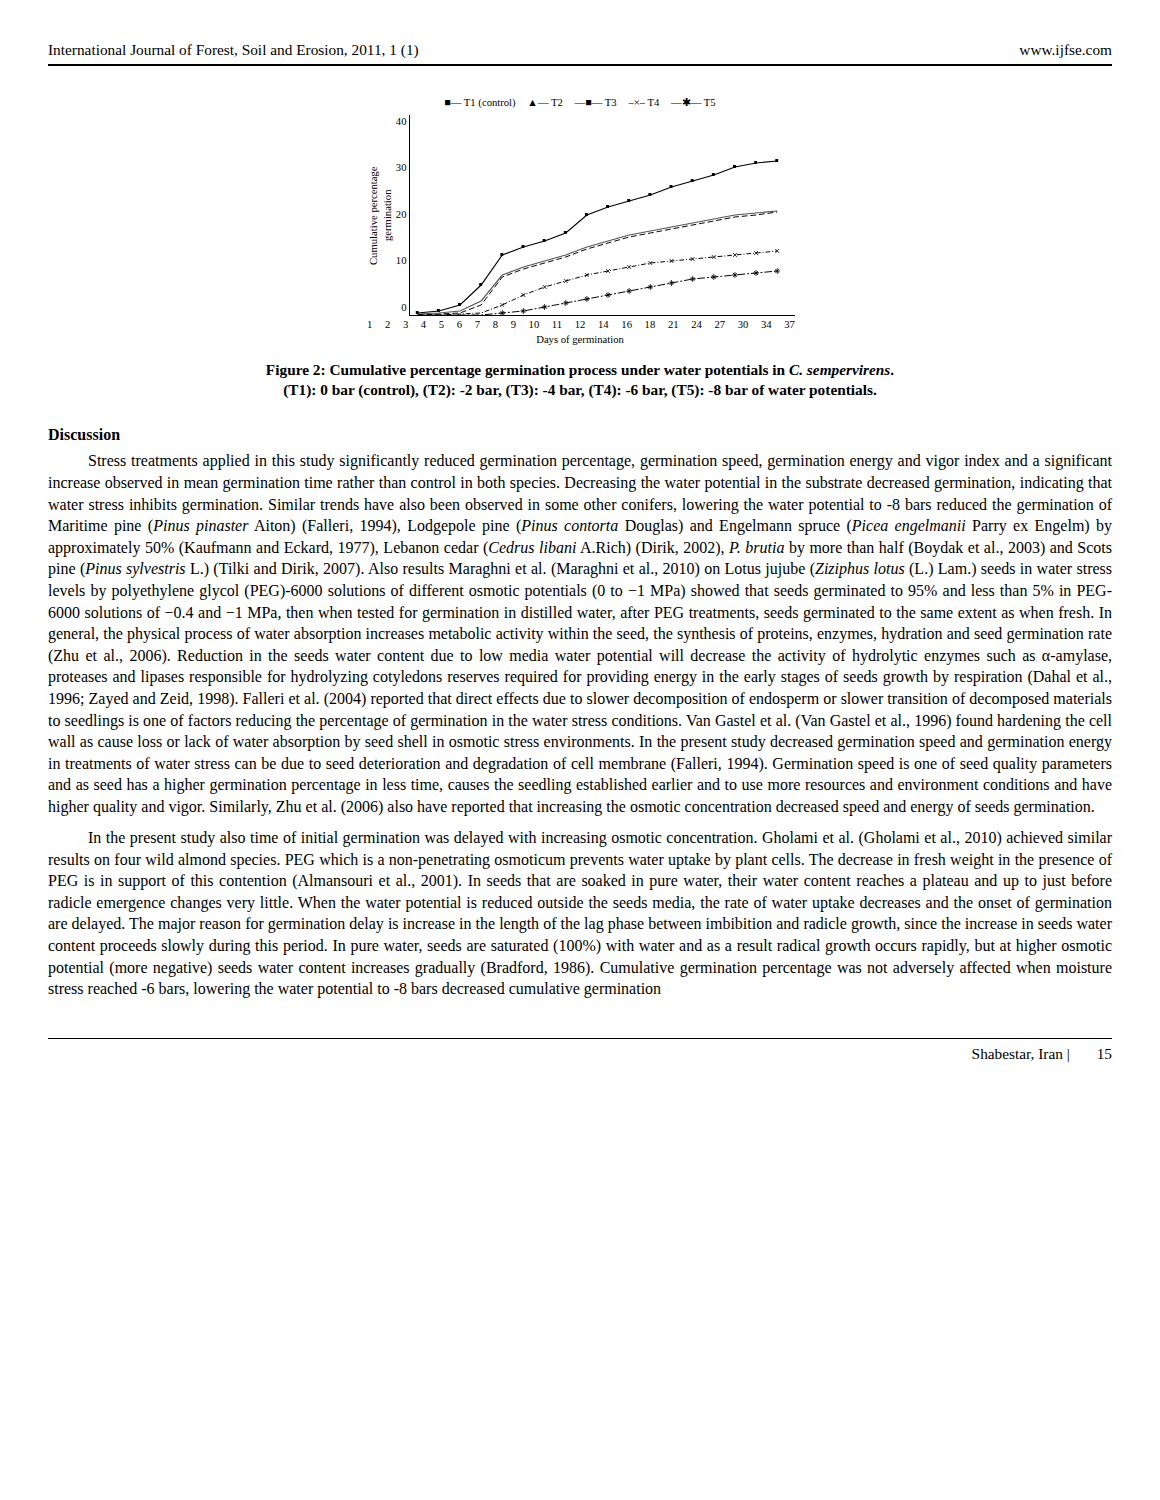International Journal of Forest, Soil and Erosion, 2011, 1 (1) www.ijfse.com
■— T1 (control) ▲— T2 —■— T3 –×– T4 —✱— T5
Cumulative percentage
germination
40 30 20 10 0
12345678 910111214161821 2427303437
Days of germination
Figure 2: Cumulative percentage germination process under water potentials in C. sempervirens.
(T1): 0 bar (control), (T2): -2 bar, (T3): -4 bar, (T4): -6 bar, (T5): -8 bar of water potentials.
Discussion
Stress treatments applied in this study significantly reduced germination percentage, germination speed, germination energy and vigor index and a significant increase observed in mean germination time rather than control in both species. Decreasing the water potential in the substrate decreased germination, indicating that water stress inhibits germination. Similar trends have also been observed in some other conifers, lowering the water potential to -8 bars reduced the germination of Maritime pine (Pinus pinaster Aiton) (Falleri, 1994), Lodgepole pine (Pinus contorta Douglas) and Engelmann spruce (Picea engelmanii Parry ex Engelm) by approximately 50% (Kaufmann and Eckard, 1977), Lebanon cedar (Cedrus libani A.Rich) (Dirik, 2002), P. brutia by more than half (Boydak et al., 2003) and Scots pine (Pinus sylvestris L.) (Tilki and Dirik, 2007). Also results Maraghni et al. (Maraghni et al., 2010) on Lotus jujube (Ziziphus lotus (L.) Lam.) seeds in water stress levels by polyethylene glycol (PEG)-6000 solutions of different osmotic potentials (0 to −1 MPa) showed that seeds germinated to 95% and less than 5% in PEG-6000 solutions of −0.4 and −1 MPa, then when tested for germination in distilled water, after PEG treatments, seeds germinated to the same extent as when fresh. In general, the physical process of water absorption increases metabolic activity within the seed, the synthesis of proteins, enzymes, hydration and seed germination rate (Zhu et al., 2006). Reduction in the seeds water content due to low media water potential will decrease the activity of hydrolytic enzymes such as α-amylase, proteases and lipases responsible for hydrolyzing cotyledons reserves required for providing energy in the early stages of seeds growth by respiration (Dahal et al., 1996; Zayed and Zeid, 1998). Falleri et al. (2004) reported that direct effects due to slower decomposition of endosperm or slower transition of decomposed materials to seedlings is one of factors reducing the percentage of germination in the water stress conditions. Van Gastel et al. (Van Gastel et al., 1996) found hardening the cell wall as cause loss or lack of water absorption by seed shell in osmotic stress environments. In the present study decreased germination speed and germination energy in treatments of water stress can be due to seed deterioration and degradation of cell membrane (Falleri, 1994). Germination speed is one of seed quality parameters and as seed has a higher germination percentage in less time, causes the seedling established earlier and to use more resources and environment conditions and have higher quality and vigor. Similarly, Zhu et al. (2006) also have reported that increasing the osmotic concentration decreased speed and energy of seeds germination.
In the present study also time of initial germination was delayed with increasing osmotic concentration. Gholami et al. (Gholami et al., 2010) achieved similar results on four wild almond species. PEG which is a non-penetrating osmoticum prevents water uptake by plant cells. The decrease in fresh weight in the presence of PEG is in support of this contention (Almansouri et al., 2001). In seeds that are soaked in pure water, their water content reaches a plateau and up to just before radicle emergence changes very little. When the water potential is reduced outside the seeds media, the rate of water uptake decreases and the onset of germination are delayed. The major reason for germination delay is increase in the length of the lag phase between imbibition and radicle growth, since the increase in seeds water content proceeds slowly during this period. In pure water, seeds are saturated (100%) with water and as a result radical growth occurs rapidly, but at higher osmotic potential (more negative) seeds water content increases gradually (Bradford, 1986). Cumulative germination percentage was not adversely affected when moisture stress reached -6 bars, lowering the water potential to -8 bars decreased cumulative germination
Shabestar, Iran | 15